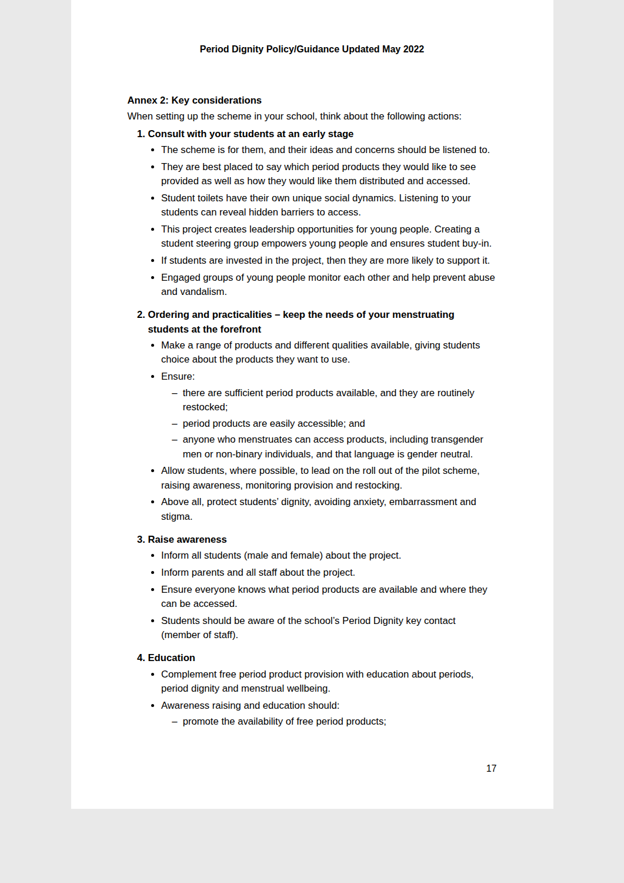Period Dignity Policy/Guidance Updated May 2022
Annex 2: Key considerations
When setting up the scheme in your school, think about the following actions:
Consult with your students at an early stage
The scheme is for them, and their ideas and concerns should be listened to.
They are best placed to say which period products they would like to see provided as well as how they would like them distributed and accessed.
Student toilets have their own unique social dynamics. Listening to your students can reveal hidden barriers to access.
This project creates leadership opportunities for young people. Creating a student steering group empowers young people and ensures student buy-in.
If students are invested in the project, then they are more likely to support it.
Engaged groups of young people monitor each other and help prevent abuse and vandalism.
Ordering and practicalities – keep the needs of your menstruating students at the forefront
Make a range of products and different qualities available, giving students choice about the products they want to use.
Ensure:
there are sufficient period products available, and they are routinely restocked;
period products are easily accessible; and
anyone who menstruates can access products, including transgender men or non-binary individuals, and that language is gender neutral.
Allow students, where possible, to lead on the roll out of the pilot scheme, raising awareness, monitoring provision and restocking.
Above all, protect students’ dignity, avoiding anxiety, embarrassment and stigma.
Raise awareness
Inform all students (male and female) about the project.
Inform parents and all staff about the project.
Ensure everyone knows what period products are available and where they can be accessed.
Students should be aware of the school’s Period Dignity key contact (member of staff).
Education
Complement free period product provision with education about periods, period dignity and menstrual wellbeing.
Awareness raising and education should:
promote the availability of free period products;
17